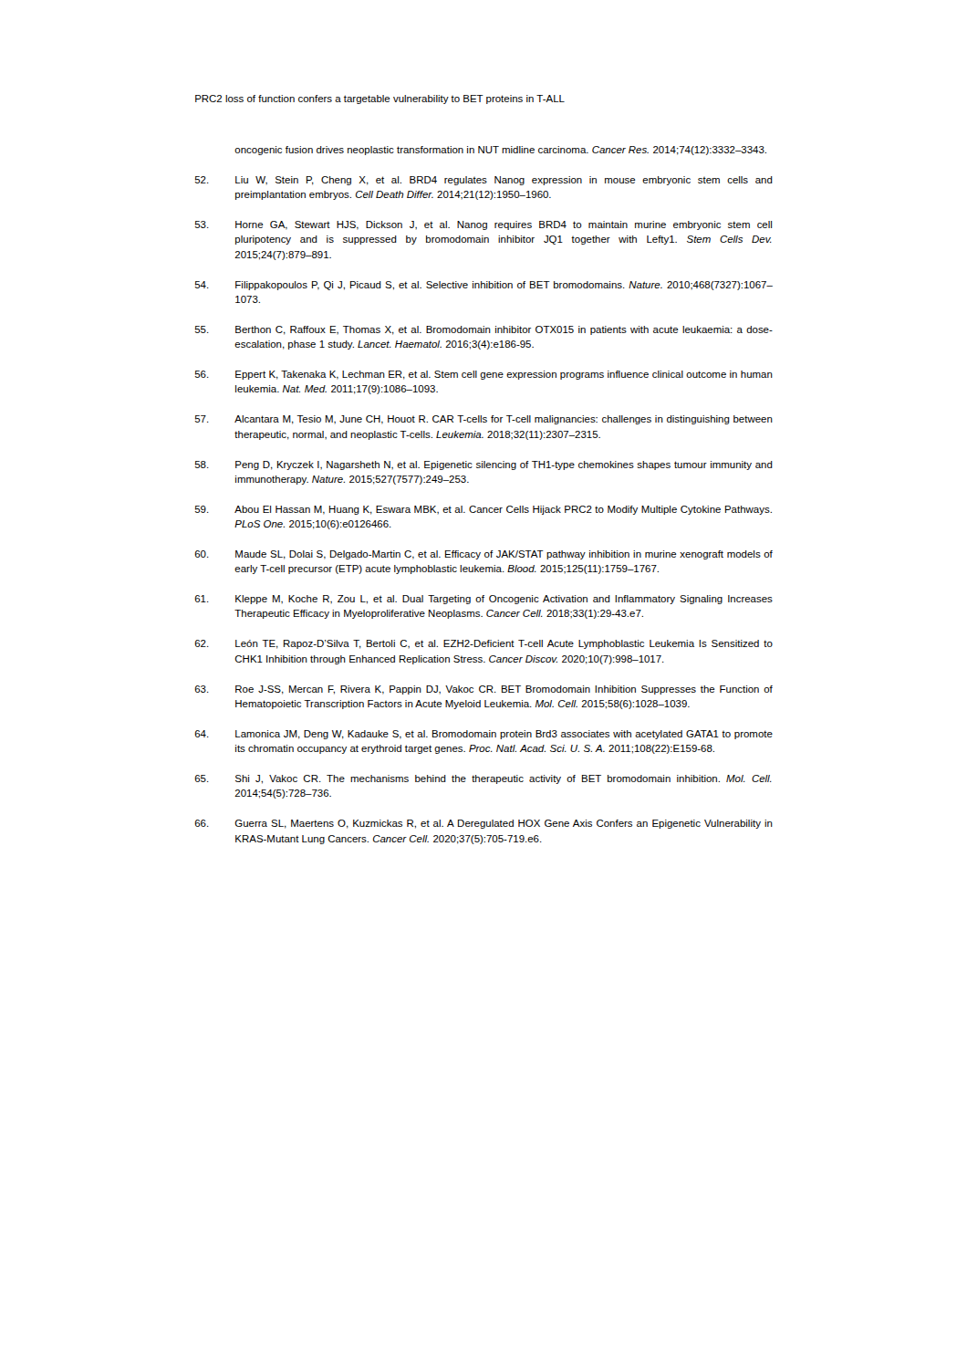PRC2 loss of function confers a targetable vulnerability to BET proteins in T-ALL
oncogenic fusion drives neoplastic transformation in NUT midline carcinoma. Cancer Res. 2014;74(12):3332–3343.
Liu W, Stein P, Cheng X, et al. BRD4 regulates Nanog expression in mouse embryonic stem cells and preimplantation embryos. Cell Death Differ. 2014;21(12):1950–1960.
Horne GA, Stewart HJS, Dickson J, et al. Nanog requires BRD4 to maintain murine embryonic stem cell pluripotency and is suppressed by bromodomain inhibitor JQ1 together with Lefty1. Stem Cells Dev. 2015;24(7):879–891.
Filippakopoulos P, Qi J, Picaud S, et al. Selective inhibition of BET bromodomains. Nature. 2010;468(7327):1067–1073.
Berthon C, Raffoux E, Thomas X, et al. Bromodomain inhibitor OTX015 in patients with acute leukaemia: a dose-escalation, phase 1 study. Lancet. Haematol. 2016;3(4):e186-95.
Eppert K, Takenaka K, Lechman ER, et al. Stem cell gene expression programs influence clinical outcome in human leukemia. Nat. Med. 2011;17(9):1086–1093.
Alcantara M, Tesio M, June CH, Houot R. CAR T-cells for T-cell malignancies: challenges in distinguishing between therapeutic, normal, and neoplastic T-cells. Leukemia. 2018;32(11):2307–2315.
Peng D, Kryczek I, Nagarsheth N, et al. Epigenetic silencing of TH1-type chemokines shapes tumour immunity and immunotherapy. Nature. 2015;527(7577):249–253.
Abou El Hassan M, Huang K, Eswara MBK, et al. Cancer Cells Hijack PRC2 to Modify Multiple Cytokine Pathways. PLoS One. 2015;10(6):e0126466.
Maude SL, Dolai S, Delgado-Martin C, et al. Efficacy of JAK/STAT pathway inhibition in murine xenograft models of early T-cell precursor (ETP) acute lymphoblastic leukemia. Blood. 2015;125(11):1759–1767.
Kleppe M, Koche R, Zou L, et al. Dual Targeting of Oncogenic Activation and Inflammatory Signaling Increases Therapeutic Efficacy in Myeloproliferative Neoplasms. Cancer Cell. 2018;33(1):29-43.e7.
León TE, Rapoz-D’Silva T, Bertoli C, et al. EZH2-Deficient T-cell Acute Lymphoblastic Leukemia Is Sensitized to CHK1 Inhibition through Enhanced Replication Stress. Cancer Discov. 2020;10(7):998–1017.
Roe J-SS, Mercan F, Rivera K, Pappin DJ, Vakoc CR. BET Bromodomain Inhibition Suppresses the Function of Hematopoietic Transcription Factors in Acute Myeloid Leukemia. Mol. Cell. 2015;58(6):1028–1039.
Lamonica JM, Deng W, Kadauke S, et al. Bromodomain protein Brd3 associates with acetylated GATA1 to promote its chromatin occupancy at erythroid target genes. Proc. Natl. Acad. Sci. U. S. A. 2011;108(22):E159-68.
Shi J, Vakoc CR. The mechanisms behind the therapeutic activity of BET bromodomain inhibition. Mol. Cell. 2014;54(5):728–736.
Guerra SL, Maertens O, Kuzmickas R, et al. A Deregulated HOX Gene Axis Confers an Epigenetic Vulnerability in KRAS-Mutant Lung Cancers. Cancer Cell. 2020;37(5):705-719.e6.